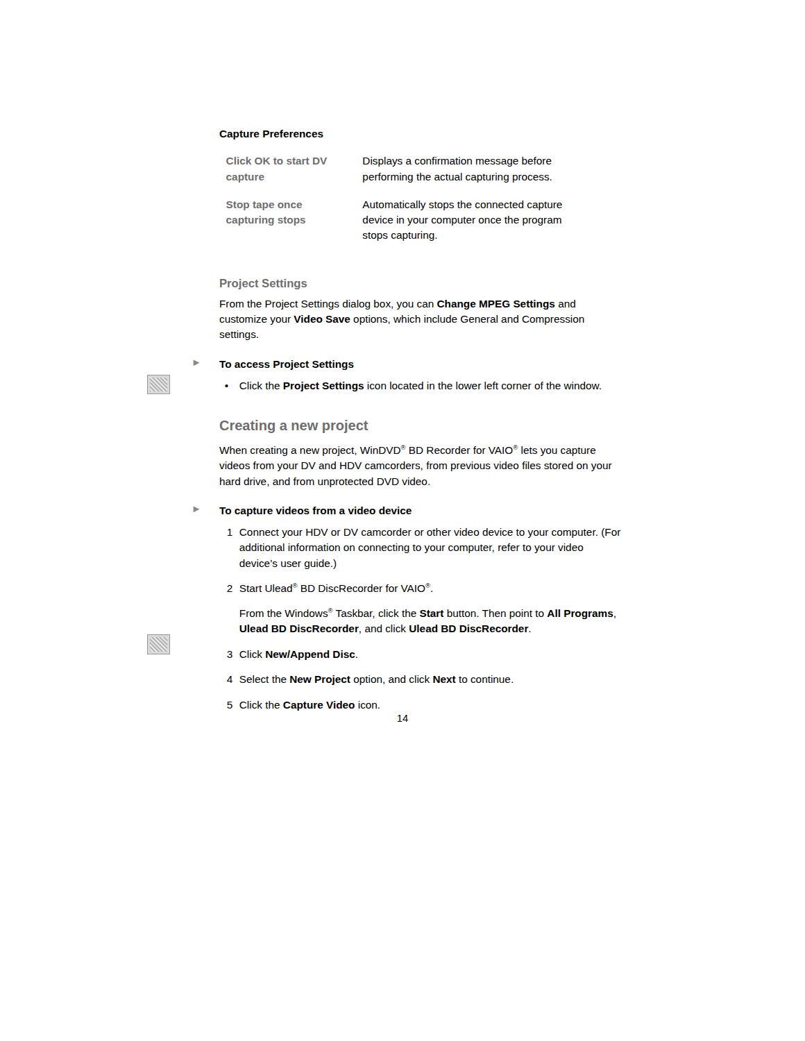Capture Preferences
| Click OK to start DV capture | Displays a confirmation message before performing the actual capturing process. |
| Stop tape once capturing stops | Automatically stops the connected capture device in your computer once the program stops capturing. |
Project Settings
From the Project Settings dialog box, you can Change MPEG Settings and customize your Video Save options, which include General and Compression settings.
►To access Project Settings
Click the Project Settings icon located in the lower left corner of the window.
Creating a new project
When creating a new project, WinDVD® BD Recorder for VAIO® lets you capture videos from your DV and HDV camcorders, from previous video files stored on your hard drive, and from unprotected DVD video.
►To capture videos from a video device
Connect your HDV or DV camcorder or other video device to your computer. (For additional information on connecting to your computer, refer to your video device’s user guide.)
Start Ulead® BD DiscRecorder for VAIO®.
From the Windows® Taskbar, click the Start button. Then point to All Programs, Ulead BD DiscRecorder, and click Ulead BD DiscRecorder.
Click New/Append Disc.
Select the New Project option, and click Next to continue.
Click the Capture Video icon.
14